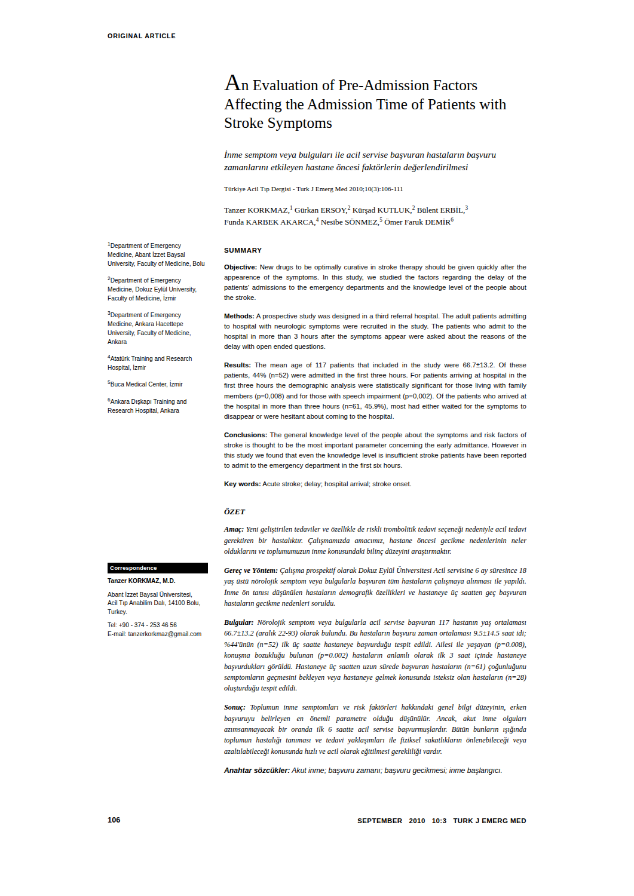ORIGINAL ARTICLE
1Department of Emergency Medicine, Abant İzzet Baysal University, Faculty of Medicine, Bolu
2Department of Emergency Medicine, Dokuz Eylül University, Faculty of Medicine, İzmir
3Department of Emergency Medicine, Ankara Hacettepe University, Faculty of Medicine, Ankara
4Atatürk Training and Research Hospital, İzmir
5Buca Medical Center, İzmir
6Ankara Dışkapı Training and Research Hospital, Ankara
Correspondence
Tanzer KORKMAZ, M.D.
Abant İzzet Baysal Üniversitesi,
Acil Tıp Anabilim Dalı, 14100 Bolu, Turkey.
Tel: +90 - 374 - 253 46 56
E-mail: tanzerkorkmaz@gmail.com
An Evaluation of Pre-Admission Factors Affecting the Admission Time of Patients with Stroke Symptoms
İnme semptom veya bulguları ile acil servise başvuran hastaların başvuru zamanlarını etkileyen hastane öncesi faktörlerin değerlendirilmesi
Türkiye Acil Tıp Dergisi - Turk J Emerg Med 2010;10(3):106-111
Tanzer KORKMAZ,1 Gürkan ERSOY,2 Kürşad KUTLUK,2 Bülent ERBİL,3
Funda KARBEK AKARCA,4 Nesibe SÖNMEZ,5 Ömer Faruk DEMİR6
SUMMARY
Objective: New drugs to be optimally curative in stroke therapy should be given quickly after the appearence of the symptoms. In this study, we studied the factors regarding the delay of the patients' admissions to the emergency departments and the knowledge level of the people about the stroke.
Methods: A prospective study was designed in a third referral hospital. The adult patients admitting to hospital with neurologic symptoms were recruited in the study. The patients who admit to the hospital in more than 3 hours after the symptoms appear were asked about the reasons of the delay with open ended questions.
Results: The mean age of 117 patients that included in the study were 66.7±13.2. Of these patients, 44% (n=52) were admitted in the first three hours. For patients arriving at hospital in the first three hours the demographic analysis were statistically significant for those living with family members (p=0,008) and for those with speech impairment (p=0,002). Of the patients who arrived at the hospital in more than three hours (n=61, 45.9%), most had either waited for the symptoms to disappear or were hesitant about coming to the hospital.
Conclusions: The general knowledge level of the people about the symptoms and risk factors of stroke is thought to be the most important parameter concerning the early admittance. However in this study we found that even the knowledge level is insufficient stroke patients have been reported to admit to the emergency department in the first six hours.
Key words: Acute stroke; delay; hospital arrival; stroke onset.
ÖZET
Amaç: Yeni geliştirilen tedaviler ve özellikle de riskli trombolitik tedavi seçeneği nedeniyle acil tedavi gerektiren bir hastalıktır. Çalışmamızda amacımız, hastane öncesi gecikme nedenlerinin neler olduklarını ve toplumumuzun inme konusundaki bilinç düzeyini araştırmaktır.
Gereç ve Yöntem: Çalışma prospektif olarak Dokuz Eylül Üniversitesi Acil servisine 6 ay süresince 18 yaş üstü nörolojik semptom veya bulgularla başvuran tüm hastaların çalışmaya alınması ile yapıldı. İnme ön tanısı düşünülen hastaların demografik özellikleri ve hastaneye üç saatten geç başvuran hastaların gecikme nedenleri soruldu.
Bulgular: Nörolojik semptom veya bulgularla acil servise başvuran 117 hastanın yaş ortalaması 66.7±13.2 (aralık 22-93) olarak bulundu. Bu hastaların başvuru zaman ortalaması 9.5±14.5 saat idi; %44'ünün (n=52) ilk üç saatte hastaneye başvurduğu tespit edildi. Ailesi ile yaşayan (p=0.008), konuşma bozukluğu bulunan (p=0.002) hastaların anlamlı olarak ilk 3 saat içinde hastaneye başvurdukları görüldü. Hastaneye üç saatten uzun sürede başvuran hastaların (n=61) çoğunluğunu semptomların geçmesini bekleyen veya hastaneye gelmek konusunda isteksiz olan hastaların (n=28) oluşturduğu tespit edildi.
Sonuç: Toplumun inme semptomları ve risk faktörleri hakkındaki genel bilgi düzeyinin, erken başvuruyu belirleyen en önemli parametre olduğu düşünülür. Ancak, akut inme olguları azımsanmayacak bir oranda ilk 6 saatte acil servise başvurmuşlardır. Bütün bunların ışığında toplumun hastalığı tanıması ve tedavi yaklaşımları ile fiziksel sakatlıkların önlenebileceği veya azaltılabileceği konusunda hızlı ve acil olarak eğitilmesi gerekliliği vardır.
Anahtar sözcükler: Akut inme; başvuru zamanı; başvuru gecikmesi; inme başlangıcı.
106 SEPTEMBER 2010 10:3 TURK J EMERG MED